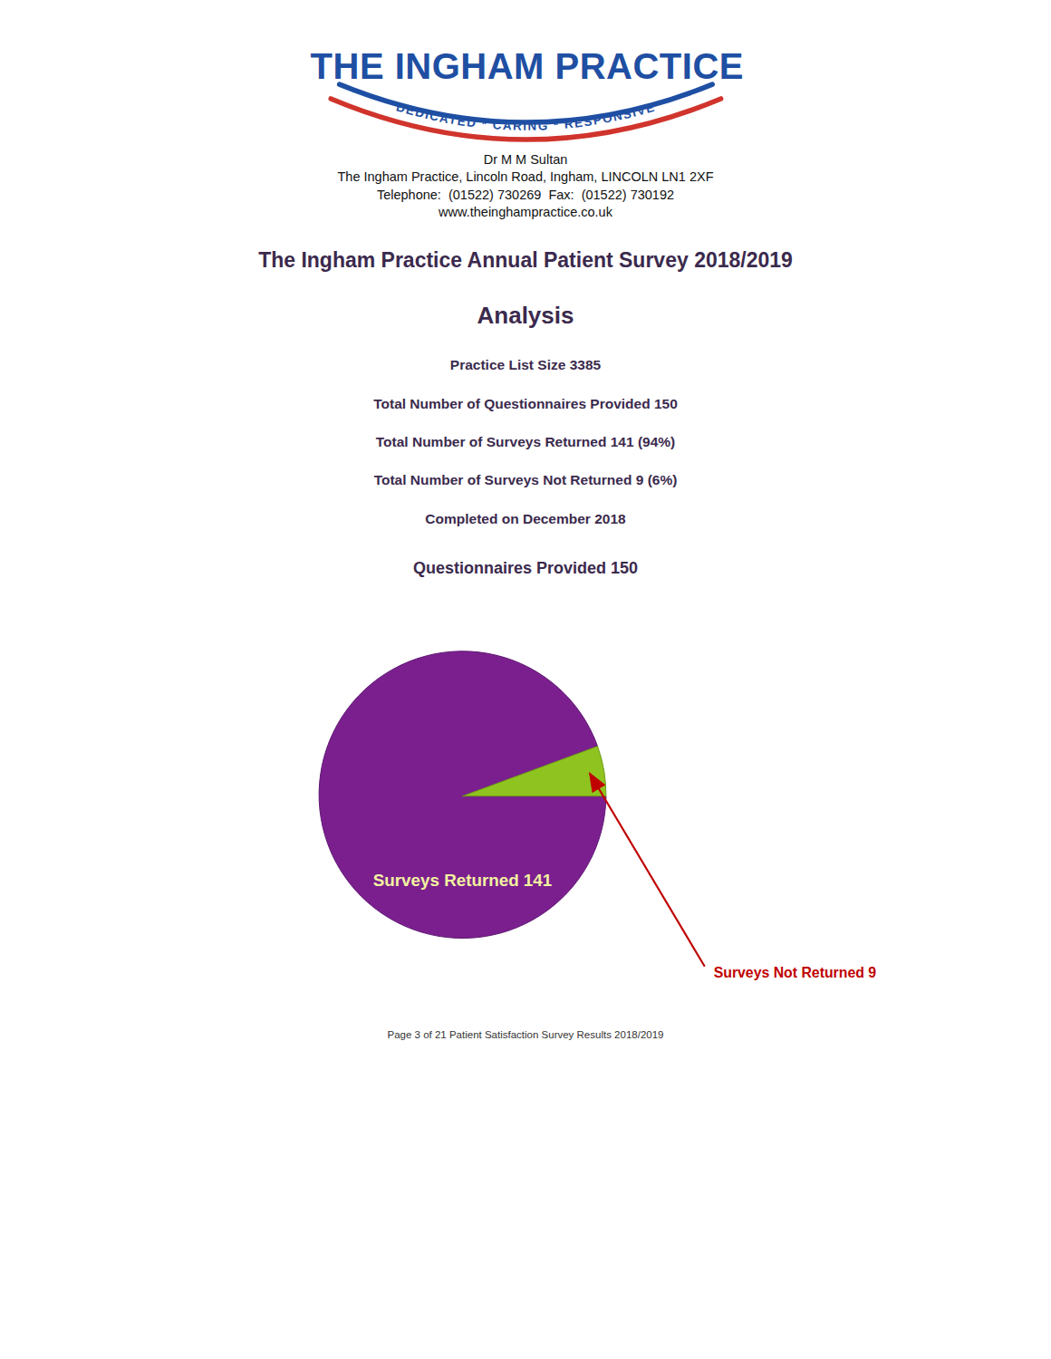THE INGHAM PRACTICE
DEDICATED * CARING * RESPONSIVE
Dr M M Sultan The Ingham Practice, Lincoln Road, Ingham, LINCOLN LN1 2XF Telephone: (01522) 730269 Fax: (01522) 730192 www.theinghampractice.co.uk
The Ingham Practice Annual Patient Survey 2018/2019
Analysis
Practice List Size 3385
Total Number of Questionnaires Provided 150
Total Number of Surveys Returned 141 (94%)
Total Number of Surveys Not Returned 9 (6%)
Completed on December 2018
Questionnaires Provided 150
Questionnaires Provided 150 Pie chart showing 141 surveys returned (purple) and 9 surveys not returned (green), with a red arrow pointing to the small green slice. Surveys Returned 141 Surveys Not Returned 9
Page 3 of 21 Patient Satisfaction Survey Results 2018/2019